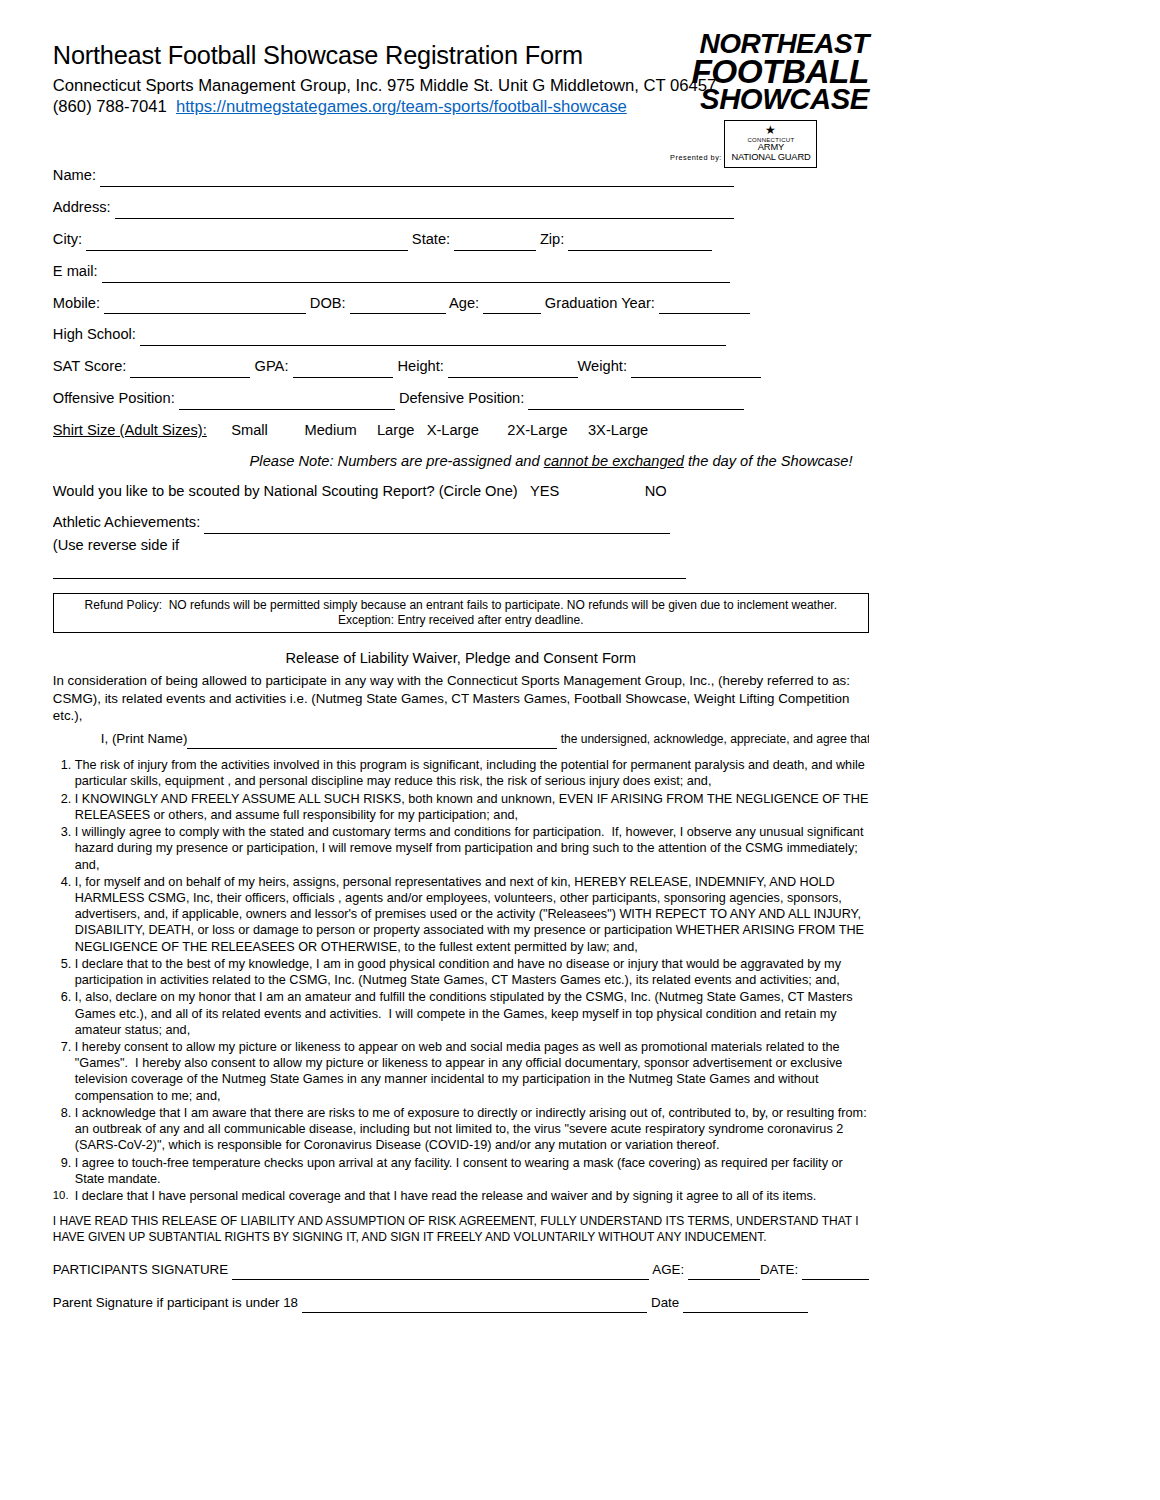NORTHEAST
FOOTBALL
SHOWCASE
Presented by:
★
CONNECTICUT
ARMY
NATIONAL GUARD
Northeast Football Showcase Registration Form
Connecticut Sports Management Group, Inc. 975 Middle St. Unit G Middletown, CT 06457
(860) 788-7041 https://nutmegstategames.org/team-sports/football-showcase
Name:
Address:
City: State: Zip:
E mail:
Mobile: DOB: Age: Graduation Year:
High School:
SAT Score: GPA: Height: Weight:
Offensive Position: Defensive Position:
Shirt Size (Adult Sizes): Small Medium Large X-Large 2X-Large 3X-Large
Please Note: Numbers are pre-assigned and cannot be exchanged the day of the Showcase!
Would you like to be scouted by National Scouting Report? (Circle One) YES NO
Athletic Achievements:
(Use reverse side if
Refund Policy: NO refunds will be permitted simply because an entrant fails to participate. NO refunds will be given due to inclement weather. Exception: Entry received after entry deadline.
Release of Liability Waiver, Pledge and Consent Form
In consideration of being allowed to participate in any way with the Connecticut Sports Management Group, Inc., (hereby referred to as: CSMG), its related events and activities i.e. (Nutmeg State Games, CT Masters Games, Football Showcase, Weight Lifting Competition etc.),
I, (Print Name) the undersigned, acknowledge, appreciate, and agree that:
The risk of injury from the activities involved in this program is significant, including the potential for permanent paralysis and death, and while particular skills, equipment , and personal discipline may reduce this risk, the risk of serious injury does exist; and,
I KNOWINGLY AND FREELY ASSUME ALL SUCH RISKS, both known and unknown, EVEN IF ARISING FROM THE NEGLIGENCE OF THE RELEASEES or others, and assume full responsibility for my participation; and,
I willingly agree to comply with the stated and customary terms and conditions for participation. If, however, I observe any unusual significant hazard during my presence or participation, I will remove myself from participation and bring such to the attention of the CSMG immediately; and,
I, for myself and on behalf of my heirs, assigns, personal representatives and next of kin, HEREBY RELEASE, INDEMNIFY, AND HOLD HARMLESS CSMG, Inc, their officers, officials , agents and/or employees, volunteers, other participants, sponsoring agencies, sponsors, advertisers, and, if applicable, owners and lessor's of premises used or the activity ("Releasees") WITH REPECT TO ANY AND ALL INJURY, DISABILITY, DEATH, or loss or damage to person or property associated with my presence or participation WHETHER ARISING FROM THE NEGLIGENCE OF THE RELEEASEES OR OTHERWISE, to the fullest extent permitted by law; and,
I declare that to the best of my knowledge, I am in good physical condition and have no disease or injury that would be aggravated by my participation in activities related to the CSMG, Inc. (Nutmeg State Games, CT Masters Games etc.), its related events and activities; and,
I, also, declare on my honor that I am an amateur and fulfill the conditions stipulated by the CSMG, Inc. (Nutmeg State Games, CT Masters Games etc.), and all of its related events and activities. I will compete in the Games, keep myself in top physical condition and retain my amateur status; and,
I hereby consent to allow my picture or likeness to appear on web and social media pages as well as promotional materials related to the "Games". I hereby also consent to allow my picture or likeness to appear in any official documentary, sponsor advertisement or exclusive television coverage of the Nutmeg State Games in any manner incidental to my participation in the Nutmeg State Games and without compensation to me; and,
I acknowledge that I am aware that there are risks to me of exposure to directly or indirectly arising out of, contributed to, by, or resulting from: an outbreak of any and all communicable disease, including but not limited to, the virus "severe acute respiratory syndrome coronavirus 2 (SARS-CoV-2)", which is responsible for Coronavirus Disease (COVID-19) and/or any mutation or variation thereof.
I agree to touch-free temperature checks upon arrival at any facility. I consent to wearing a mask (face covering) as required per facility or State mandate.
I declare that I have personal medical coverage and that I have read the release and waiver and by signing it agree to all of its items.
I HAVE READ THIS RELEASE OF LIABILITY AND ASSUMPTION OF RISK AGREEMENT, FULLY UNDERSTAND ITS TERMS, UNDERSTAND THAT I HAVE GIVEN UP SUBTANTIAL RIGHTS BY SIGNING IT, AND SIGN IT FREELY AND VOLUNTARILY WITHOUT ANY INDUCEMENT.
PARTICIPANTS SIGNATURE AGE: DATE:
Parent Signature if participant is under 18 Date